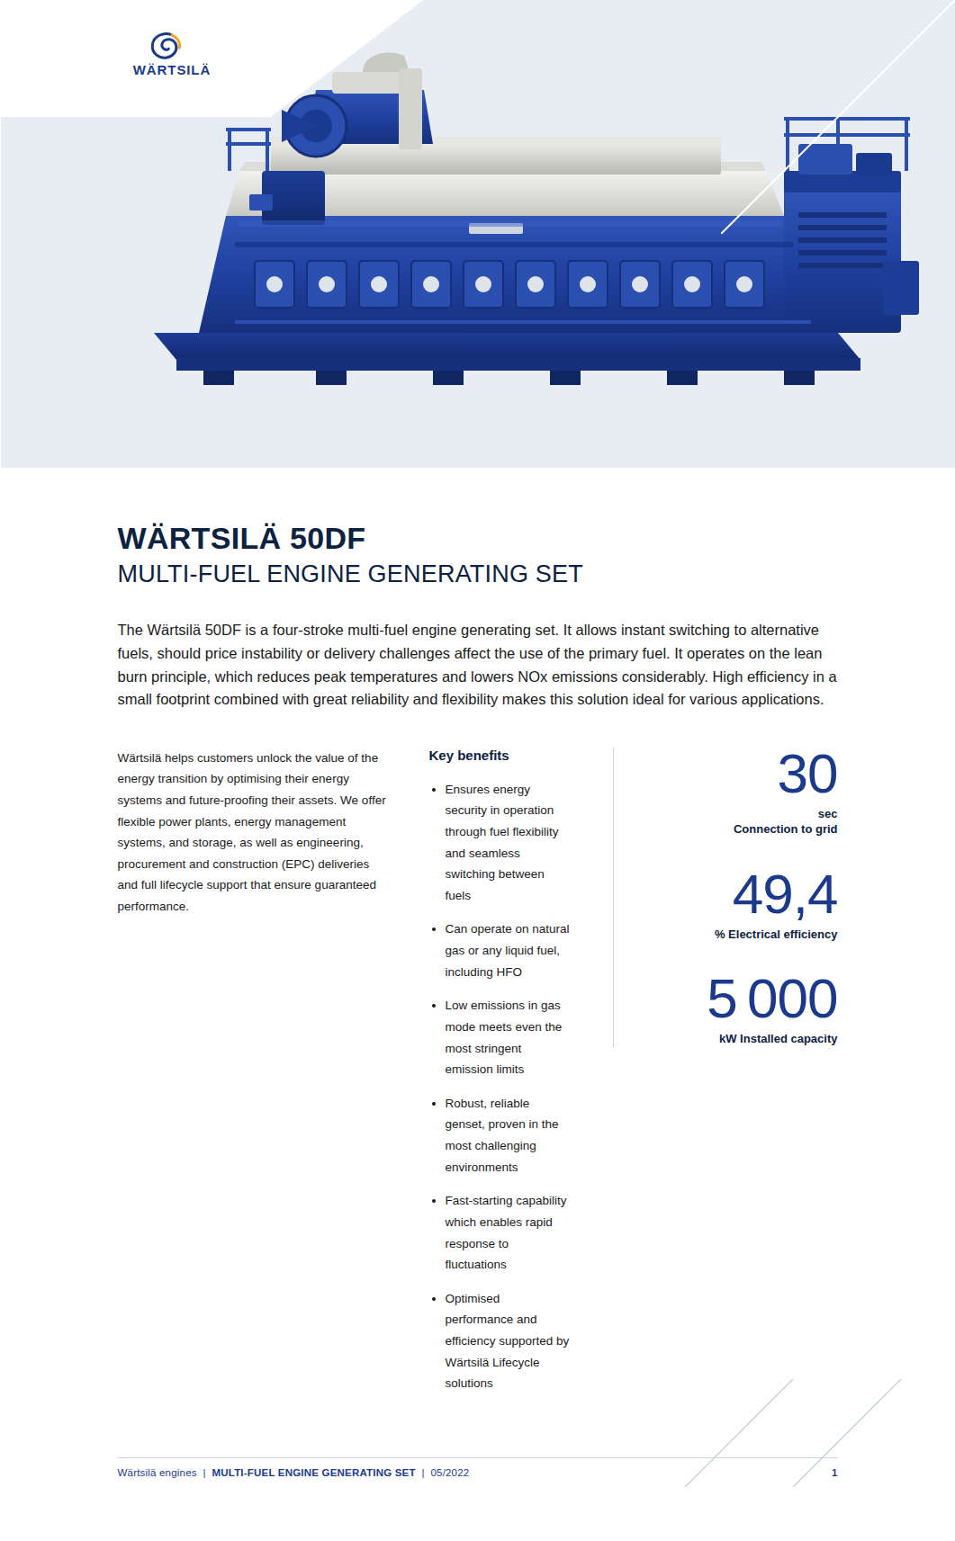WÄRTSILÄ
WÄRTSILÄ 50DF
MULTI-FUEL ENGINE GENERATING SET
The Wärtsilä 50DF is a four-stroke multi-fuel engine generating set. It allows instant switching to alternative fuels, should price instability or delivery challenges affect the use of the primary fuel. It operates on the lean burn principle, which reduces peak temperatures and lowers NOx emissions considerably. High efficiency in a small footprint combined with great reliability and flexibility makes this solution ideal for various applications.
Wärtsilä helps customers unlock the value of the energy transition by optimising their energy systems and future-proofing their assets. We offer flexible power plants, energy management systems, and storage, as well as engineering, procurement and construction (EPC) deliveries and full lifecycle support that ensure guaranteed performance.
Key benefits
Ensures energy security in operation through fuel flexibility and seamless switching between fuels
Can operate on natural gas or any liquid fuel, including HFO
Low emissions in gas mode meets even the most stringent emission limits
Robust, reliable genset, proven in the most challenging environments
Fast-starting capability which enables rapid response to fluctuations
Optimised performance and efficiency supported by Wärtsilä Lifecycle solutions
30
sec Connection to grid
49,4
% Electrical efficiency
5 000
kW Installed capacity
Wärtsilä engines | MULTI-FUEL ENGINE GENERATING SET | 05/2022
1